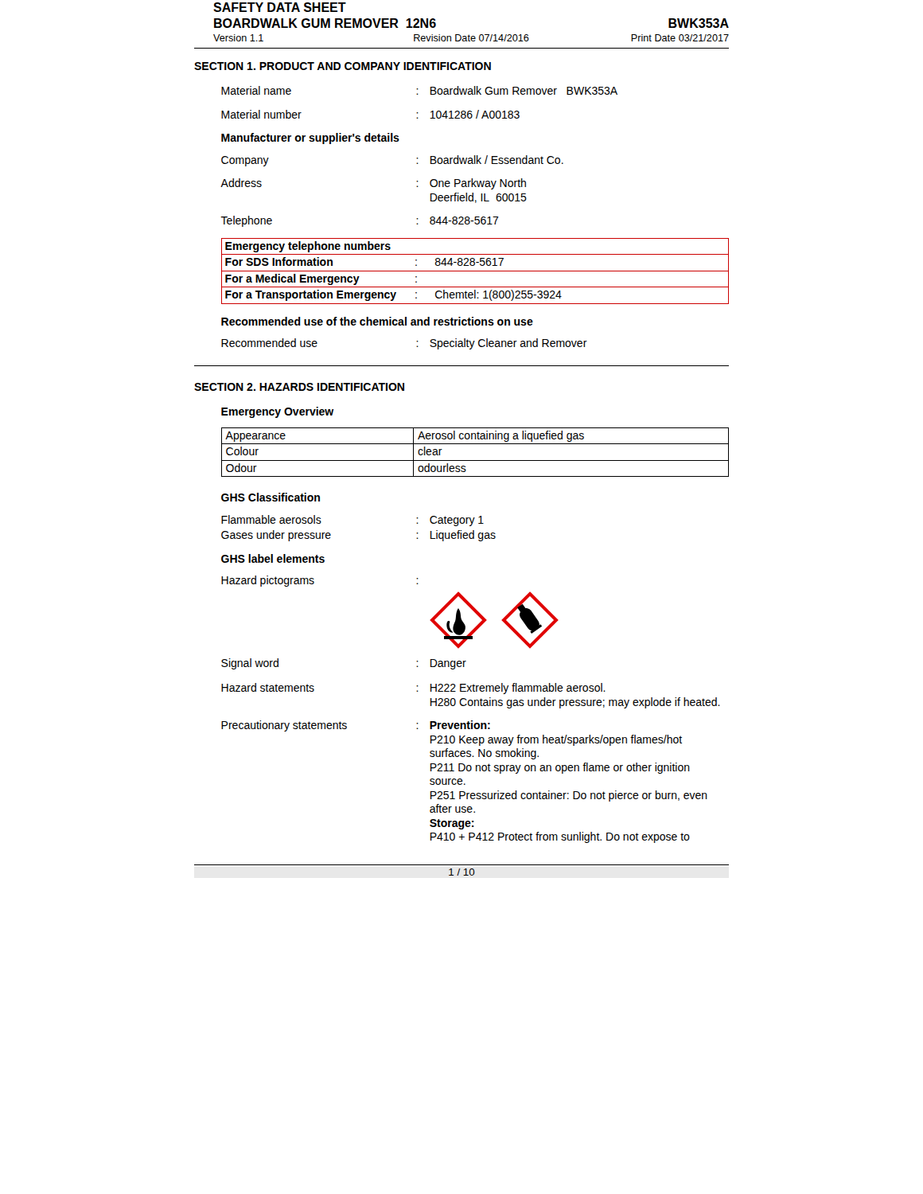SAFETY DATA SHEET
BOARDWALK GUM REMOVER 12N6 BWK353A
Version 1.1 Revision Date 07/14/2016 Print Date 03/21/2017
SECTION 1. PRODUCT AND COMPANY IDENTIFICATION
Material name
:
Boardwalk Gum Remover BWK353A
Material number
:
1041286 / A00183
Manufacturer or supplier's details
Company
:
Boardwalk / Essendant Co.
Address
:
One Parkway North
Deerfield, IL 60015
Telephone
:
844-828-5617
| Emergency telephone numbers |
| For SDS Information | : | 844-828-5617 |
| For a Medical Emergency | : | |
| For a Transportation Emergency | : | Chemtel: 1(800)255-3924 |
Recommended use of the chemical and restrictions on use
Recommended use
:
Specialty Cleaner and Remover
SECTION 2. HAZARDS IDENTIFICATION
Emergency Overview
| Appearance | Aerosol containing a liquefied gas |
| Colour | clear |
| Odour | odourless |
GHS Classification
Flammable aerosols
:
Category 1
Gases under pressure
:
Liquefied gas
GHS label elements
Hazard pictograms
:
Signal word
:
Danger
Hazard statements
:
H222 Extremely flammable aerosol.
H280 Contains gas under pressure; may explode if heated.
Precautionary statements
:
Prevention:
P210 Keep away from heat/sparks/open flames/hot surfaces. No smoking.
P211 Do not spray on an open flame or other ignition source.
P251 Pressurized container: Do not pierce or burn, even after use.
Storage:
P410 + P412 Protect from sunlight. Do not expose to
1 / 10